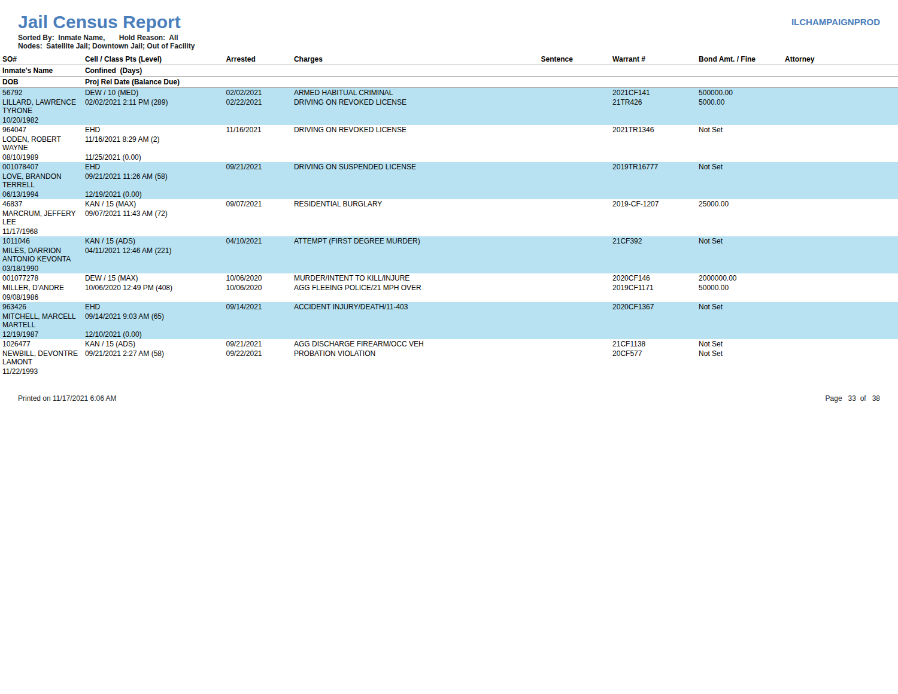ILCHAMPAIGNPROD
Jail Census Report
Sorted By: Inmate Name, Hold Reason: All
Nodes: Satellite Jail; Downtown Jail; Out of Facility
| SO# | Cell / Class Pts (Level) | Arrested | Charges | Sentence | Warrant # | Bond Amt. / Fine | Attorney |
| --- | --- | --- | --- | --- | --- | --- | --- |
| Inmate's Name | Confined (Days) | | | | | | |
| DOB | Proj Rel Date (Balance Due) | | | | | | |
| 56792 | DEW / 10 (MED) | 02/02/2021 | ARMED HABITUAL CRIMINAL | | 2021CF141 | 500000.00 | |
| LILLARD, LAWRENCE TYRONE | 02/02/2021 2:11 PM (289) | 02/22/2021 | DRIVING ON REVOKED LICENSE | | 21TR426 | 5000.00 | |
| 10/20/1982 | | | | | | | |
| 964047 | EHD | 11/16/2021 | DRIVING ON REVOKED LICENSE | | 2021TR1346 | Not Set | |
| LODEN, ROBERT WAYNE | 11/16/2021 8:29 AM (2) | | | | | | |
| 08/10/1989 | 11/25/2021 (0.00) | | | | | | |
| 001078407 | EHD | 09/21/2021 | DRIVING ON SUSPENDED LICENSE | | 2019TR16777 | Not Set | |
| LOVE, BRANDON TERRELL | 09/21/2021 11:26 AM (58) | | | | | | |
| 06/13/1994 | 12/19/2021 (0.00) | | | | | | |
| 46837 | KAN / 15 (MAX) | 09/07/2021 | RESIDENTIAL BURGLARY | | 2019-CF-1207 | 25000.00 | |
| MARCRUM, JEFFERY LEE | 09/07/2021 11:43 AM (72) | | | | | | |
| 11/17/1968 | | | | | | | |
| 1011046 | KAN / 15 (ADS) | 04/10/2021 | ATTEMPT (FIRST DEGREE MURDER) | | 21CF392 | Not Set | |
| MILES, DARRION ANTONIO KEVONTA | 04/11/2021 12:46 AM (221) | | | | | | |
| 03/18/1990 | | | | | | | |
| 001077278 | DEW / 15 (MAX) | 10/06/2020 | MURDER/INTENT TO KILL/INJURE | | 2020CF146 | 2000000.00 | |
| MILLER, D'ANDRE | 10/06/2020 12:49 PM (408) | 10/06/2020 | AGG FLEEING POLICE/21 MPH OVER | | 2019CF1171 | 50000.00 | |
| 09/08/1986 | | | | | | | |
| 963426 | EHD | 09/14/2021 | ACCIDENT INJURY/DEATH/11-403 | | 2020CF1367 | Not Set | |
| MITCHELL, MARCELL MARTELL | 09/14/2021 9:03 AM (65) | | | | | | |
| 12/19/1987 | 12/10/2021 (0.00) | | | | | | |
| 1026477 | KAN / 15 (ADS) | 09/21/2021 | AGG DISCHARGE FIREARM/OCC VEH | | 21CF1138 | Not Set | |
| NEWBILL, DEVONTRE LAMONT | 09/21/2021 2:27 AM (58) | 09/22/2021 | PROBATION VIOLATION | | 20CF577 | Not Set | |
| 11/22/1993 | | | | | | | |
Printed on 11/17/2021 6:06 AM
Page 33 of 38